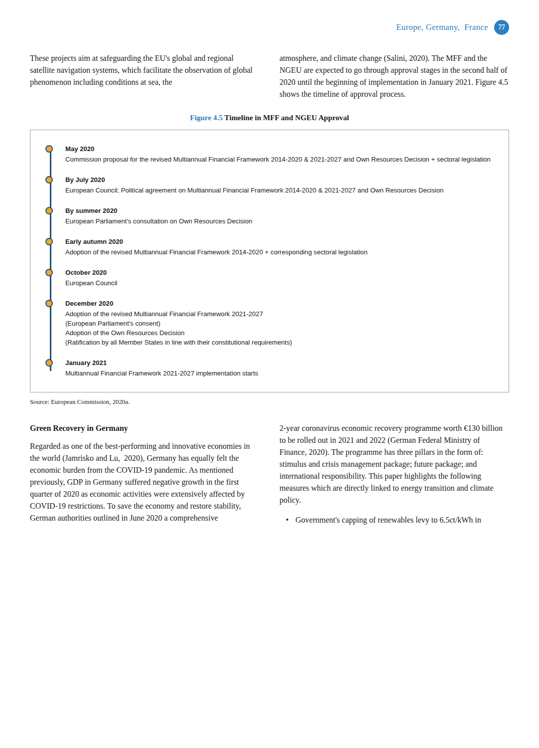Europe, Germany, France 77
These projects aim at safeguarding the EU's global and regional satellite navigation systems, which facilitate the observation of global phenomenon including conditions at sea, the
atmosphere, and climate change (Salini, 2020). The MFF and the NGEU are expected to go through approval stages in the second half of 2020 until the beginning of implementation in January 2021. Figure 4.5 shows the timeline of approval process.
Figure 4.5 Timeline in MFF and NGEU Approval
May 2020 Commission proposal for the revised Multiannual Financial Framework 2014-2020 & 2021-2027 and Own Resources Decision + sectoral legislation
By July 2020 European Council; Political agreement on Multiannual Financial Framework 2014-2020 & 2021-2027 and Own Resources Decision
By summer 2020 European Parliament's consultation on Own Resources Decision
Early autumn 2020 Adoption of the revised Multiannual Financial Framework 2014-2020 + corresponding sectoral legislation
October 2020 European Council
December 2020 Adoption of the revised Multiannual Financial Framework 2021-2027
(European Parliament's consent)
Adoption of the Own Resources Decision
(Ratification by all Member States in line with their constitutional requirements)
January 2021 Multiannual Financial Framework 2021-2027 implementation starts
Source: European Commission, 2020a.
Green Recovery in Germany
Regarded as one of the best-performing and innovative economies in the world (Jamrisko and Lu, 2020), Germany has equally felt the economic burden from the COVID-19 pandemic. As mentioned previously, GDP in Germany suffered negative growth in the first quarter of 2020 as economic activities were extensively affected by COVID-19 restrictions. To save the economy and restore stability, German authorities outlined in June 2020 a comprehensive
2-year coronavirus economic recovery programme worth €130 billion to be rolled out in 2021 and 2022 (German Federal Ministry of Finance, 2020). The programme has three pillars in the form of: stimulus and crisis management package; future package; and international responsibility. This paper highlights the following measures which are directly linked to energy transition and climate policy.
Government's capping of renewables levy to 6.5ct/kWh in